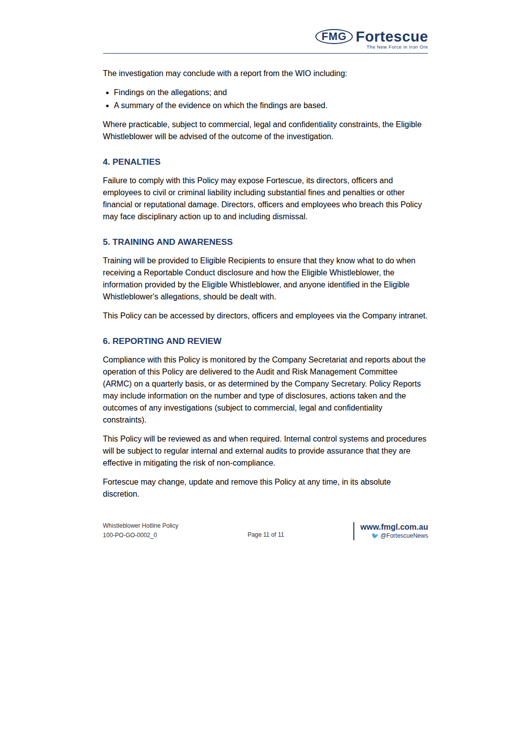FMG Fortescue
The New Force in Iron Ore
The investigation may conclude with a report from the WIO including:
Findings on the allegations; and
A summary of the evidence on which the findings are based.
Where practicable, subject to commercial, legal and confidentiality constraints, the Eligible Whistleblower will be advised of the outcome of the investigation.
4. PENALTIES
Failure to comply with this Policy may expose Fortescue, its directors, officers and employees to civil or criminal liability including substantial fines and penalties or other financial or reputational damage. Directors, officers and employees who breach this Policy may face disciplinary action up to and including dismissal.
5. TRAINING AND AWARENESS
Training will be provided to Eligible Recipients to ensure that they know what to do when receiving a Reportable Conduct disclosure and how the Eligible Whistleblower, the information provided by the Eligible Whistleblower, and anyone identified in the Eligible Whistleblower's allegations, should be dealt with.
This Policy can be accessed by directors, officers and employees via the Company intranet.
6. REPORTING AND REVIEW
Compliance with this Policy is monitored by the Company Secretariat and reports about the operation of this Policy are delivered to the Audit and Risk Management Committee (ARMC) on a quarterly basis, or as determined by the Company Secretary. Policy Reports may include information on the number and type of disclosures, actions taken and the outcomes of any investigations (subject to commercial, legal and confidentiality constraints).
This Policy will be reviewed as and when required. Internal control systems and procedures will be subject to regular internal and external audits to provide assurance that they are effective in mitigating the risk of non-compliance.
Fortescue may change, update and remove this Policy at any time, in its absolute discretion.
Whistleblower Hotline Policy
100-PO-GO-0002_0
Page 11 of 11
www.fmgl.com.au
🐦 @FortescueNews